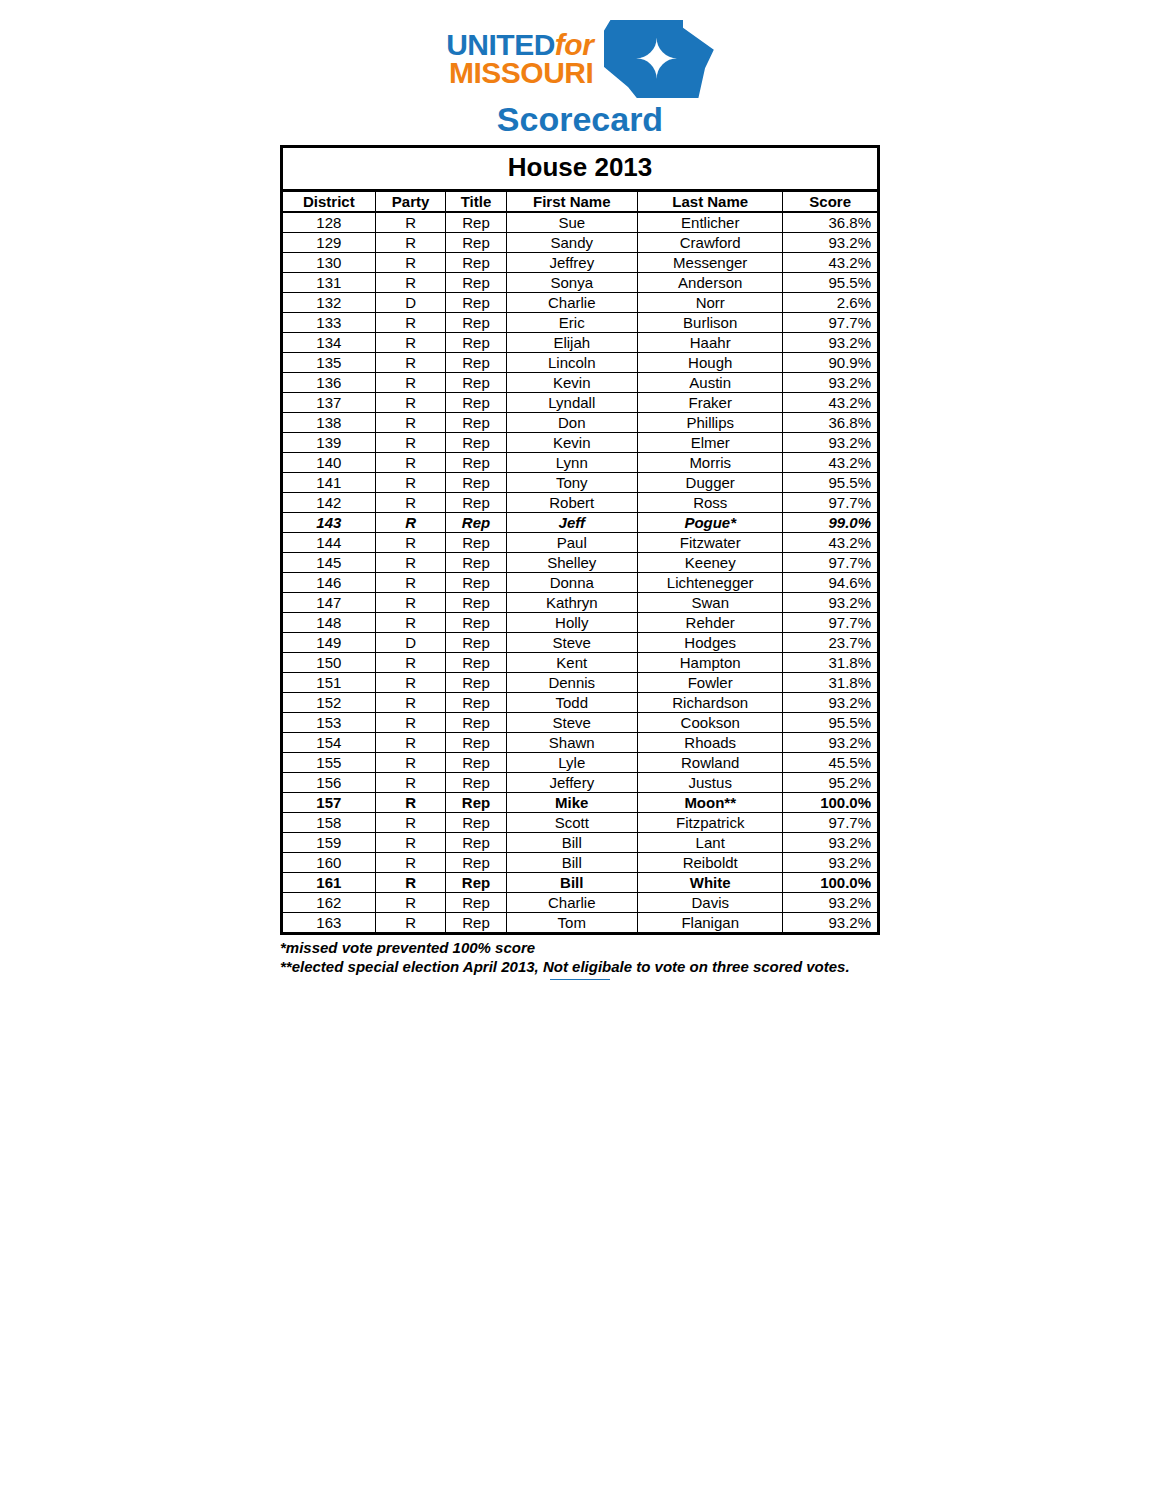UNITEDfor
MISSOURI
Scorecard
House 2013
| District | Party | Title | First Name | Last Name | Score |
| --- | --- | --- | --- | --- | --- |
| 128 | R | Rep | Sue | Entlicher | 36.8% |
| 129 | R | Rep | Sandy | Crawford | 93.2% |
| 130 | R | Rep | Jeffrey | Messenger | 43.2% |
| 131 | R | Rep | Sonya | Anderson | 95.5% |
| 132 | D | Rep | Charlie | Norr | 2.6% |
| 133 | R | Rep | Eric | Burlison | 97.7% |
| 134 | R | Rep | Elijah | Haahr | 93.2% |
| 135 | R | Rep | Lincoln | Hough | 90.9% |
| 136 | R | Rep | Kevin | Austin | 93.2% |
| 137 | R | Rep | Lyndall | Fraker | 43.2% |
| 138 | R | Rep | Don | Phillips | 36.8% |
| 139 | R | Rep | Kevin | Elmer | 93.2% |
| 140 | R | Rep | Lynn | Morris | 43.2% |
| 141 | R | Rep | Tony | Dugger | 95.5% |
| 142 | R | Rep | Robert | Ross | 97.7% |
| 143 | R | Rep | Jeff | Pogue* | 99.0% |
| 144 | R | Rep | Paul | Fitzwater | 43.2% |
| 145 | R | Rep | Shelley | Keeney | 97.7% |
| 146 | R | Rep | Donna | Lichtenegger | 94.6% |
| 147 | R | Rep | Kathryn | Swan | 93.2% |
| 148 | R | Rep | Holly | Rehder | 97.7% |
| 149 | D | Rep | Steve | Hodges | 23.7% |
| 150 | R | Rep | Kent | Hampton | 31.8% |
| 151 | R | Rep | Dennis | Fowler | 31.8% |
| 152 | R | Rep | Todd | Richardson | 93.2% |
| 153 | R | Rep | Steve | Cookson | 95.5% |
| 154 | R | Rep | Shawn | Rhoads | 93.2% |
| 155 | R | Rep | Lyle | Rowland | 45.5% |
| 156 | R | Rep | Jeffery | Justus | 95.2% |
| 157 | R | Rep | Mike | Moon** | 100.0% |
| 158 | R | Rep | Scott | Fitzpatrick | 97.7% |
| 159 | R | Rep | Bill | Lant | 93.2% |
| 160 | R | Rep | Bill | Reiboldt | 93.2% |
| 161 | R | Rep | Bill | White | 100.0% |
| 162 | R | Rep | Charlie | Davis | 93.2% |
| 163 | R | Rep | Tom | Flanigan | 93.2% |
*missed vote prevented 100% score
**elected special election April 2013, Not eligibale to vote on three scored votes.